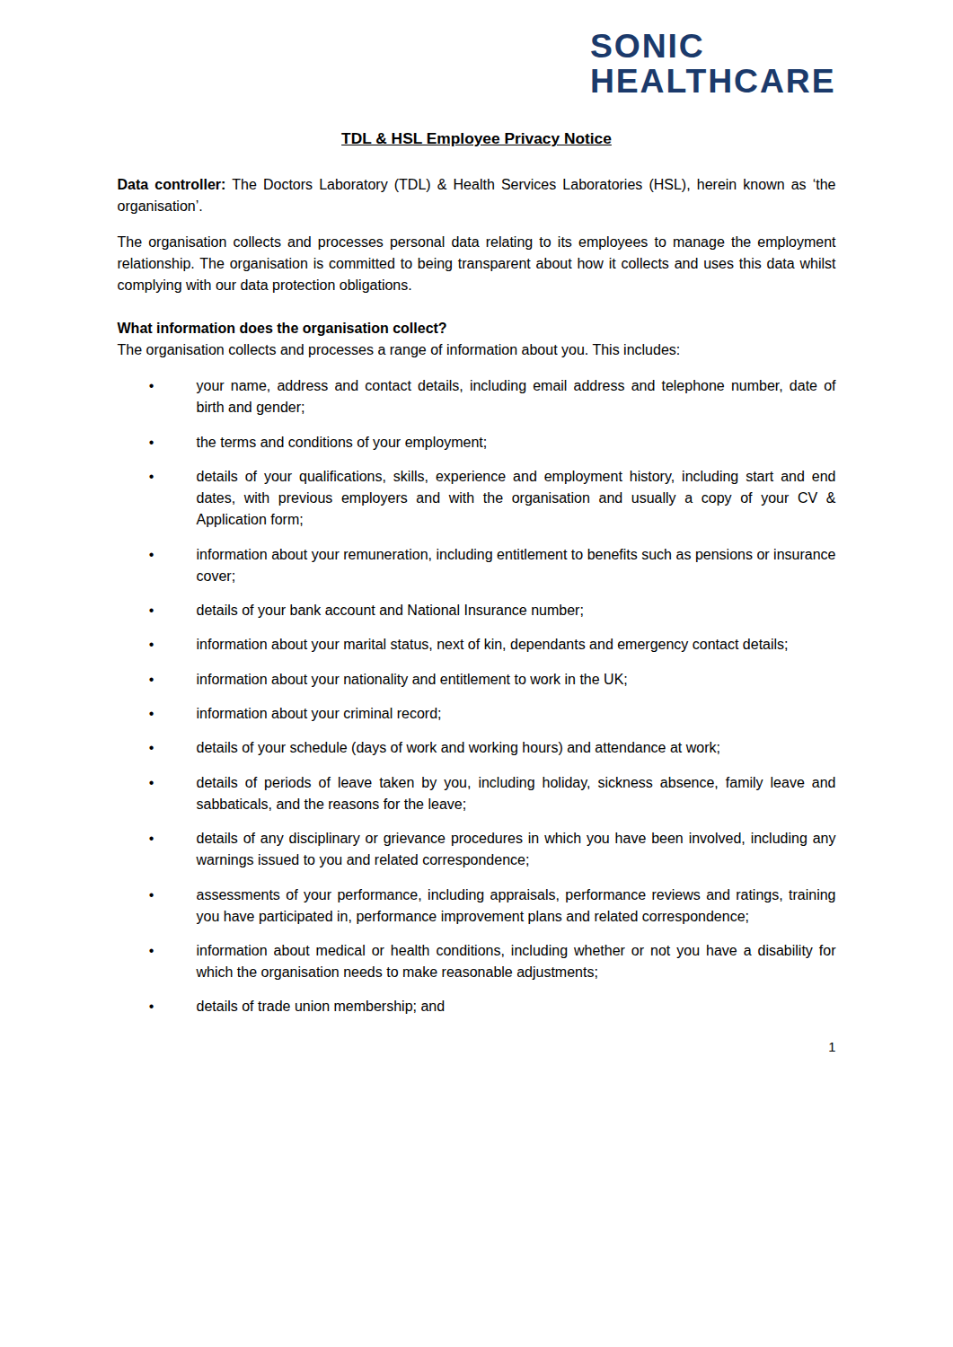SONIC
HEALTHCARE
TDL & HSL Employee Privacy Notice
Data controller: The Doctors Laboratory (TDL) & Health Services Laboratories (HSL), herein known as ‘the organisation’.
The organisation collects and processes personal data relating to its employees to manage the employment relationship. The organisation is committed to being transparent about how it collects and uses this data whilst complying with our data protection obligations.
What information does the organisation collect?
The organisation collects and processes a range of information about you. This includes:
your name, address and contact details, including email address and telephone number, date of birth and gender;
the terms and conditions of your employment;
details of your qualifications, skills, experience and employment history, including start and end dates, with previous employers and with the organisation and usually a copy of your CV & Application form;
information about your remuneration, including entitlement to benefits such as pensions or insurance cover;
details of your bank account and National Insurance number;
information about your marital status, next of kin, dependants and emergency contact details;
information about your nationality and entitlement to work in the UK;
information about your criminal record;
details of your schedule (days of work and working hours) and attendance at work;
details of periods of leave taken by you, including holiday, sickness absence, family leave and sabbaticals, and the reasons for the leave;
details of any disciplinary or grievance procedures in which you have been involved, including any warnings issued to you and related correspondence;
assessments of your performance, including appraisals, performance reviews and ratings, training you have participated in, performance improvement plans and related correspondence;
information about medical or health conditions, including whether or not you have a disability for which the organisation needs to make reasonable adjustments;
details of trade union membership; and
1